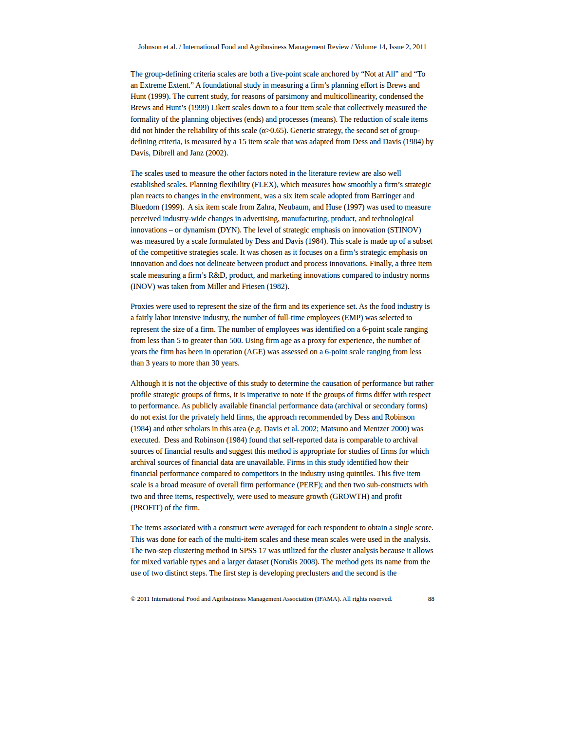Johnson et al. / International Food and Agribusiness Management Review / Volume 14, Issue 2, 2011
The group-defining criteria scales are both a five-point scale anchored by “Not at All” and “To an Extreme Extent.” A foundational study in measuring a firm’s planning effort is Brews and Hunt (1999). The current study, for reasons of parsimony and multicollinearity, condensed the Brews and Hunt’s (1999) Likert scales down to a four item scale that collectively measured the formality of the planning objectives (ends) and processes (means). The reduction of scale items did not hinder the reliability of this scale (α>0.65). Generic strategy, the second set of group-defining criteria, is measured by a 15 item scale that was adapted from Dess and Davis (1984) by Davis, Dibrell and Janz (2002).
The scales used to measure the other factors noted in the literature review are also well established scales. Planning flexibility (FLEX), which measures how smoothly a firm’s strategic plan reacts to changes in the environment, was a six item scale adopted from Barringer and Bluedorn (1999). A six item scale from Zahra, Neubaum, and Huse (1997) was used to measure perceived industry-wide changes in advertising, manufacturing, product, and technological innovations – or dynamism (DYN). The level of strategic emphasis on innovation (STINOV) was measured by a scale formulated by Dess and Davis (1984). This scale is made up of a subset of the competitive strategies scale. It was chosen as it focuses on a firm’s strategic emphasis on innovation and does not delineate between product and process innovations. Finally, a three item scale measuring a firm’s R&D, product, and marketing innovations compared to industry norms (INOV) was taken from Miller and Friesen (1982).
Proxies were used to represent the size of the firm and its experience set. As the food industry is a fairly labor intensive industry, the number of full-time employees (EMP) was selected to represent the size of a firm. The number of employees was identified on a 6-point scale ranging from less than 5 to greater than 500. Using firm age as a proxy for experience, the number of years the firm has been in operation (AGE) was assessed on a 6-point scale ranging from less than 3 years to more than 30 years.
Although it is not the objective of this study to determine the causation of performance but rather profile strategic groups of firms, it is imperative to note if the groups of firms differ with respect to performance. As publicly available financial performance data (archival or secondary forms) do not exist for the privately held firms, the approach recommended by Dess and Robinson (1984) and other scholars in this area (e.g. Davis et al. 2002; Matsuno and Mentzer 2000) was executed. Dess and Robinson (1984) found that self-reported data is comparable to archival sources of financial results and suggest this method is appropriate for studies of firms for which archival sources of financial data are unavailable. Firms in this study identified how their financial performance compared to competitors in the industry using quintiles. This five item scale is a broad measure of overall firm performance (PERF); and then two sub-constructs with two and three items, respectively, were used to measure growth (GROWTH) and profit (PROFIT) of the firm.
The items associated with a construct were averaged for each respondent to obtain a single score. This was done for each of the multi-item scales and these mean scales were used in the analysis. The two-step clustering method in SPSS 17 was utilized for the cluster analysis because it allows for mixed variable types and a larger dataset (Norušis 2008). The method gets its name from the use of two distinct steps. The first step is developing preclusters and the second is the
© 2011 International Food and Agribusiness Management Association (IFAMA). All rights reserved.
88